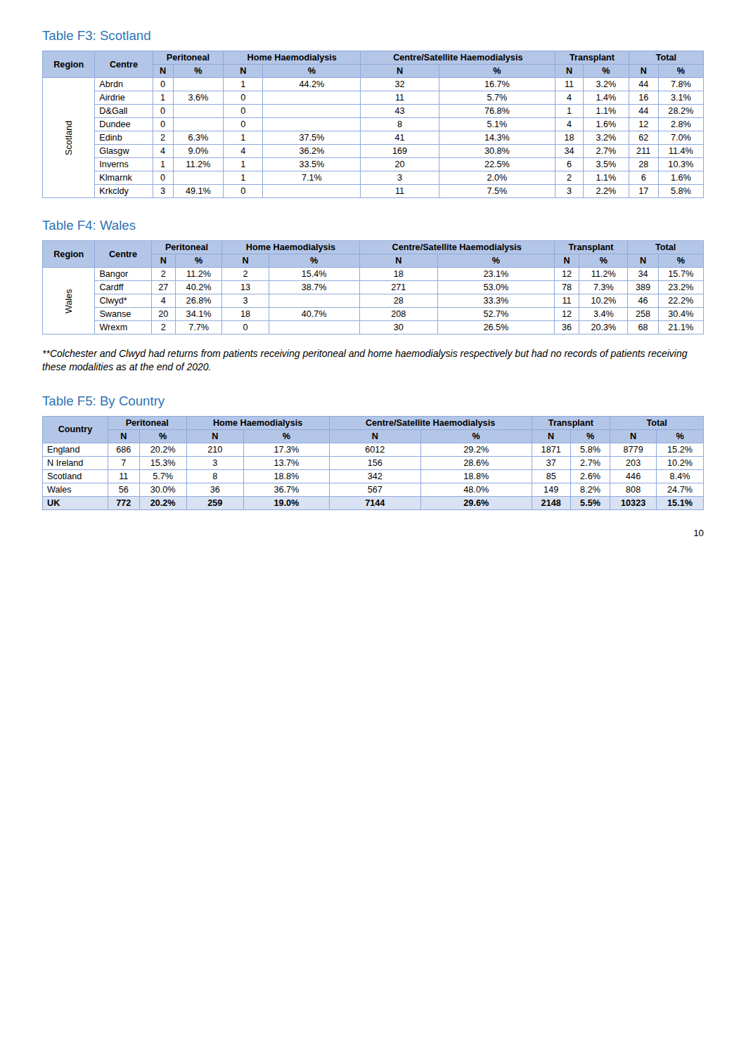Table F3: Scotland
| Region | Centre | Peritoneal | Home Haemodialysis | Centre/Satellite Haemodialysis | Transplant | Total |
| --- | --- | --- | --- | --- | --- | --- |
| N | % | N | % | N | % | N | % | N | % |
| Scotland | Abrdn | 0 | | 1 | 44.2% | 32 | 16.7% | 11 | 3.2% | 44 | 7.8% |
| Airdrie | 1 | 3.6% | 0 | | 11 | 5.7% | 4 | 1.4% | 16 | 3.1% |
| D&Gall | 0 | | 0 | | 43 | 76.8% | 1 | 1.1% | 44 | 28.2% |
| Dundee | 0 | | 0 | | 8 | 5.1% | 4 | 1.6% | 12 | 2.8% |
| Edinb | 2 | 6.3% | 1 | 37.5% | 41 | 14.3% | 18 | 3.2% | 62 | 7.0% |
| Glasgw | 4 | 9.0% | 4 | 36.2% | 169 | 30.8% | 34 | 2.7% | 211 | 11.4% |
| Inverns | 1 | 11.2% | 1 | 33.5% | 20 | 22.5% | 6 | 3.5% | 28 | 10.3% |
| Klmarnk | 0 | | 1 | 7.1% | 3 | 2.0% | 2 | 1.1% | 6 | 1.6% |
| Krkcldy | 3 | 49.1% | 0 | | 11 | 7.5% | 3 | 2.2% | 17 | 5.8% |
Table F4: Wales
| Region | Centre | Peritoneal | Home Haemodialysis | Centre/Satellite Haemodialysis | Transplant | Total |
| --- | --- | --- | --- | --- | --- | --- |
| N | % | N | % | N | % | N | % | N | % |
| Wales | Bangor | 2 | 11.2% | 2 | 15.4% | 18 | 23.1% | 12 | 11.2% | 34 | 15.7% |
| Cardff | 27 | 40.2% | 13 | 38.7% | 271 | 53.0% | 78 | 7.3% | 389 | 23.2% |
| Clwyd* | 4 | 26.8% | 3 | | 28 | 33.3% | 11 | 10.2% | 46 | 22.2% |
| Swanse | 20 | 34.1% | 18 | 40.7% | 208 | 52.7% | 12 | 3.4% | 258 | 30.4% |
| Wrexm | 2 | 7.7% | 0 | | 30 | 26.5% | 36 | 20.3% | 68 | 21.1% |
**Colchester and Clwyd had returns from patients receiving peritoneal and home haemodialysis respectively but had no records of patients receiving these modalities as at the end of 2020.
Table F5: By Country
| Country | Peritoneal | Home Haemodialysis | Centre/Satellite Haemodialysis | Transplant | Total |
| --- | --- | --- | --- | --- | --- |
| N | % | N | % | N | % | N | % | N | % |
| England | 686 | 20.2% | 210 | 17.3% | 6012 | 29.2% | 1871 | 5.8% | 8779 | 15.2% |
| N Ireland | 7 | 15.3% | 3 | 13.7% | 156 | 28.6% | 37 | 2.7% | 203 | 10.2% |
| Scotland | 11 | 5.7% | 8 | 18.8% | 342 | 18.8% | 85 | 2.6% | 446 | 8.4% |
| Wales | 56 | 30.0% | 36 | 36.7% | 567 | 48.0% | 149 | 8.2% | 808 | 24.7% |
| UK | 772 | 20.2% | 259 | 19.0% | 7144 | 29.6% | 2148 | 5.5% | 10323 | 15.1% |
10